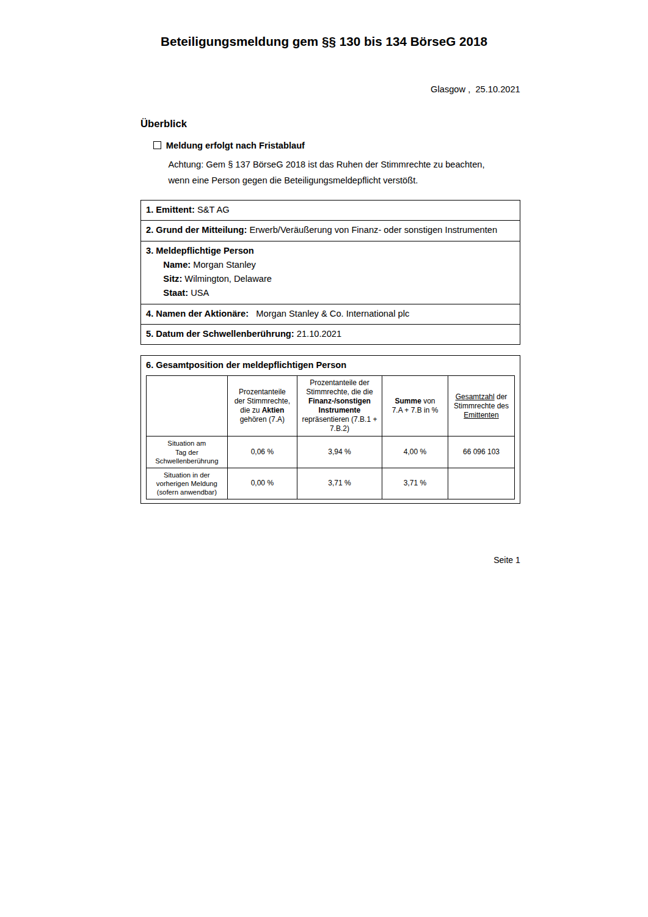Beteiligungsmeldung gem §§ 130 bis 134 BörseG 2018
Glasgow , 25.10.2021
Überblick
Meldung erfolgt nach Fristablauf
Achtung: Gem § 137 BörseG 2018 ist das Ruhen der Stimmrechte zu beachten,
wenn eine Person gegen die Beteiligungsmeldepflicht verstößt.
| 1. Emittent: S&T AG |
| 2. Grund der Mitteilung: Erwerb/Veräußerung von Finanz- oder sonstigen Instrumenten |
| 3. Meldepflichtige Person Name: Morgan Stanley Sitz: Wilmington, Delaware Staat: USA |
| 4. Namen der Aktionäre: Morgan Stanley & Co. International plc |
| 5. Datum der Schwellenberührung: 21.10.2021 |
| 6. Gesamtposition der meldepflichtigen Person / / Prozentanteile der Stimmrechte, die zu Aktien gehören (7.A) / Prozentanteile der Stimmrechte, die die Finanz-/sonstigen Instrumente repräsentieren (7.B.1 + 7.B.2) / Summe von 7.A + 7.B in % / Gesamtzahl der Stimmrechte des Emittenten / / --- / --- / --- / --- / --- / / Situation am Tag der Schwellenberührung / 0,06 % / 3,94 % / 4,00 % / 66 096 103 / / Situation in der vorherigen Meldung (sofern anwendbar) / 0,00 % / 3,71 % / 3,71 % / / |
Seite 1